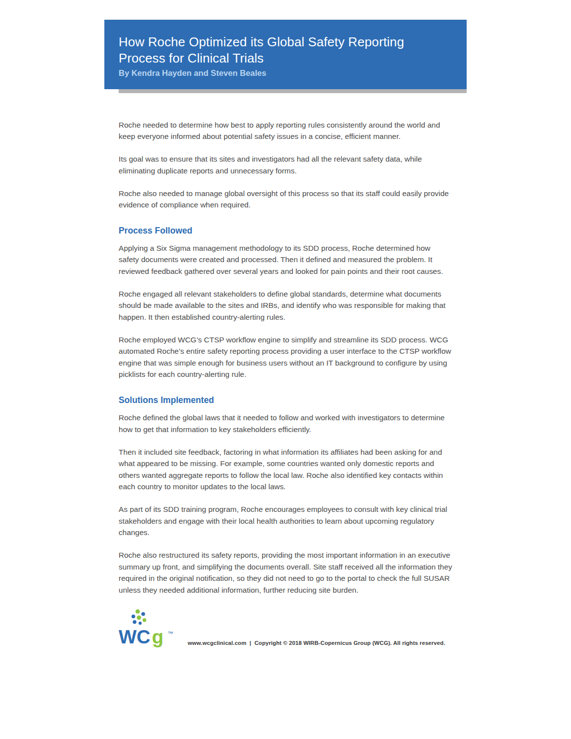How Roche Optimized its Global Safety Reporting Process for Clinical Trials
By Kendra Hayden and Steven Beales
Roche needed to determine how best to apply reporting rules consistently around the world and keep everyone informed about potential safety issues in a concise, efficient manner.
Its goal was to ensure that its sites and investigators had all the relevant safety data, while eliminating duplicate reports and unnecessary forms.
Roche also needed to manage global oversight of this process so that its staff could easily provide evidence of compliance when required.
Process Followed
Applying a Six Sigma management methodology to its SDD process, Roche determined how safety documents were created and processed. Then it defined and measured the problem. It reviewed feedback gathered over several years and looked for pain points and their root causes.
Roche engaged all relevant stakeholders to define global standards, determine what documents should be made available to the sites and IRBs, and identify who was responsible for making that happen. It then established country-alerting rules.
Roche employed WCG’s CTSP workflow engine to simplify and streamline its SDD process. WCG automated Roche’s entire safety reporting process providing a user interface to the CTSP workflow engine that was simple enough for business users without an IT background to configure by using picklists for each country-alerting rule.
Solutions Implemented
Roche defined the global laws that it needed to follow and worked with investigators to determine how to get that information to key stakeholders efficiently.
Then it included site feedback, factoring in what information its affiliates had been asking for and what appeared to be missing. For example, some countries wanted only domestic reports and others wanted aggregate reports to follow the local law. Roche also identified key contacts within each country to monitor updates to the local laws.
As part of its SDD training program, Roche encourages employees to consult with key clinical trial stakeholders and engage with their local health authorities to learn about upcoming regulatory changes.
Roche also restructured its safety reports, providing the most important information in an executive summary up front, and simplifying the documents overall. Site staff received all the information they required in the original notification, so they did not need to go to the portal to check the full SUSAR unless they needed additional information, further reducing site burden.
WC g ™
www.wcgclinical.com | Copyright © 2018 WIRB-Copernicus Group (WCG). All rights reserved.